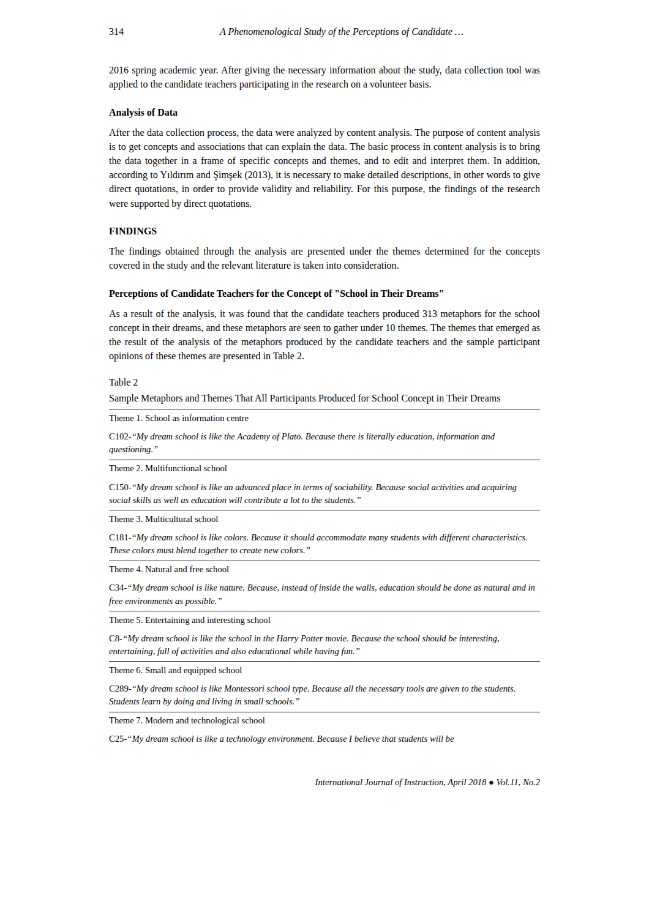314 A Phenomenological Study of the Perceptions of Candidate …
2016 spring academic year. After giving the necessary information about the study, data collection tool was applied to the candidate teachers participating in the research on a volunteer basis.
Analysis of Data
After the data collection process, the data were analyzed by content analysis. The purpose of content analysis is to get concepts and associations that can explain the data. The basic process in content analysis is to bring the data together in a frame of specific concepts and themes, and to edit and interpret them. In addition, according to Yıldırım and Şimşek (2013), it is necessary to make detailed descriptions, in other words to give direct quotations, in order to provide validity and reliability. For this purpose, the findings of the research were supported by direct quotations.
FINDINGS
The findings obtained through the analysis are presented under the themes determined for the concepts covered in the study and the relevant literature is taken into consideration.
Perceptions of Candidate Teachers for the Concept of "School in Their Dreams"
As a result of the analysis, it was found that the candidate teachers produced 313 metaphors for the school concept in their dreams, and these metaphors are seen to gather under 10 themes. The themes that emerged as the result of the analysis of the metaphors produced by the candidate teachers and the sample participant opinions of these themes are presented in Table 2.
Table 2
Sample Metaphors and Themes That All Participants Produced for School Concept in Their Dreams
| Theme 1. School as information centre |
| C102- “ My dream school is like the Academy of Plato. Because there is literally education, information and questioning.” |
| Theme 2. Multifunctional school |
| C150- “ My dream school is like an advanced place in terms of sociability. Because social activities and acquiring social skills as well as education will contribute a lot to the students.” |
| Theme 3. Multicultural school |
| C181- “ My dream school is like colors. Because it should accommodate many students with different characteristics. These colors must blend together to create new colors. ” |
| Theme 4. Natural and free school |
| C34- “ My dream school is like nature. Because, instead of inside the walls, education should be done as natural and in free environments as possible. ” |
| Theme 5. Entertaining and interesting school |
| C8- “ My dream school is like the school in the Harry Potter movie. Because the school should be interesting, entertaining, full of activities and also educational while having fun. ” |
| Theme 6. Small and equipped school |
| C289- “ My dream school is like Montessori school type. Because all the necessary tools are given to the students. Students learn by doing and living in small schools.” |
| Theme 7. Modern and technological school |
| C25- “ My dream school is like a technology environment. Because I believe that students will be |
International Journal of Instruction, April 2018 ● Vol.11, No.2